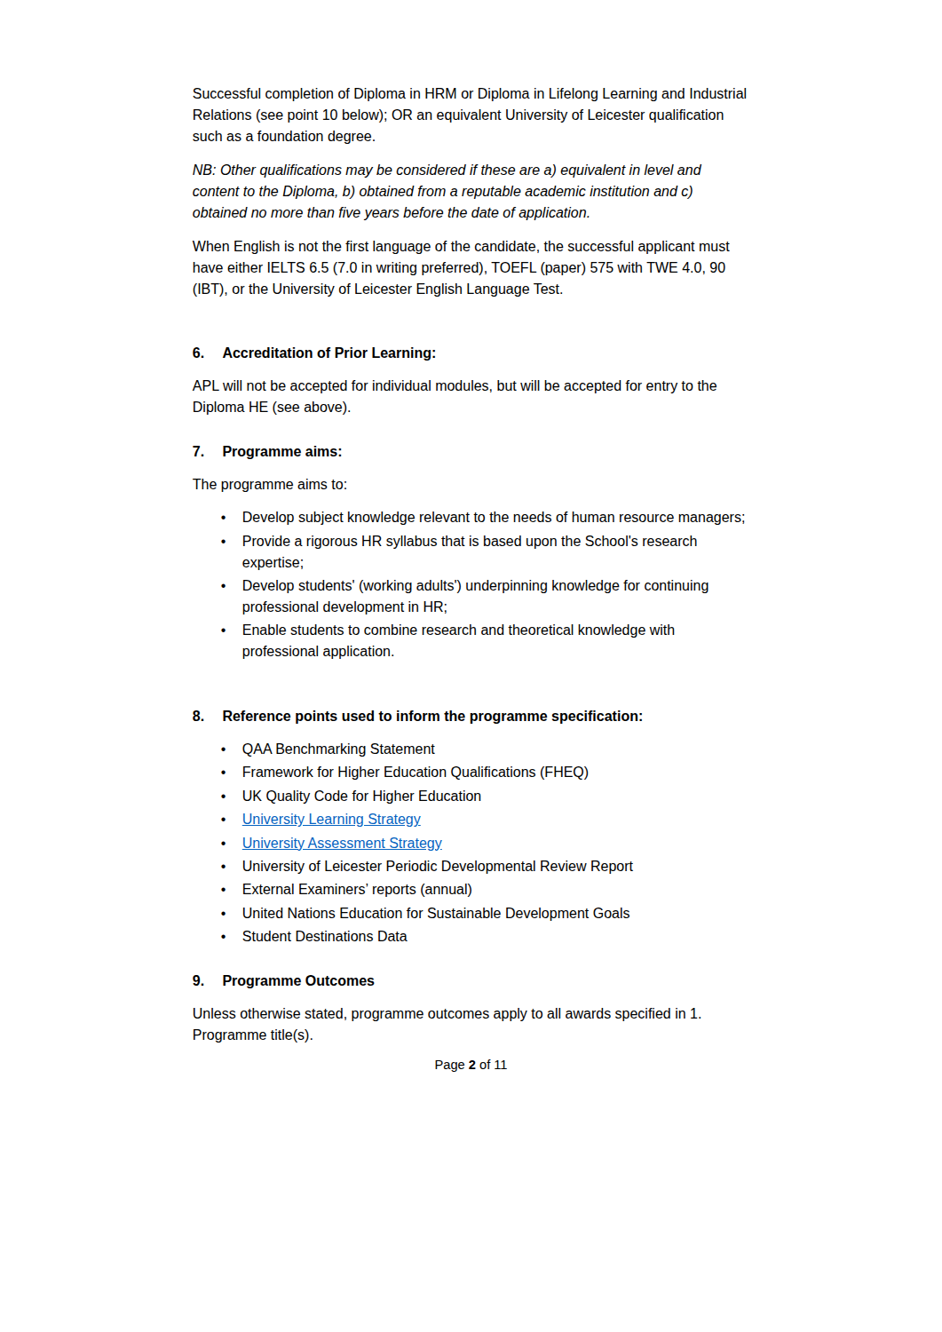Successful completion of Diploma in HRM or Diploma in Lifelong Learning and Industrial Relations (see point 10 below); OR an equivalent University of Leicester qualification such as a foundation degree.
NB: Other qualifications may be considered if these are a) equivalent in level and content to the Diploma, b) obtained from a reputable academic institution and c) obtained no more than five years before the date of application.
When English is not the first language of the candidate, the successful applicant must have either IELTS 6.5 (7.0 in writing preferred), TOEFL (paper) 575 with TWE 4.0, 90 (IBT), or the University of Leicester English Language Test.
6. Accreditation of Prior Learning:
APL will not be accepted for individual modules, but will be accepted for entry to the Diploma HE (see above).
7. Programme aims:
The programme aims to:
Develop subject knowledge relevant to the needs of human resource managers;
Provide a rigorous HR syllabus that is based upon the School's research expertise;
Develop students' (working adults') underpinning knowledge for continuing professional development in HR;
Enable students to combine research and theoretical knowledge with professional application.
8. Reference points used to inform the programme specification:
QAA Benchmarking Statement
Framework for Higher Education Qualifications (FHEQ)
UK Quality Code for Higher Education
University Learning Strategy
University Assessment Strategy
University of Leicester Periodic Developmental Review Report
External Examiners’ reports (annual)
United Nations Education for Sustainable Development Goals
Student Destinations Data
9. Programme Outcomes
Unless otherwise stated, programme outcomes apply to all awards specified in 1. Programme title(s).
Page 2 of 11